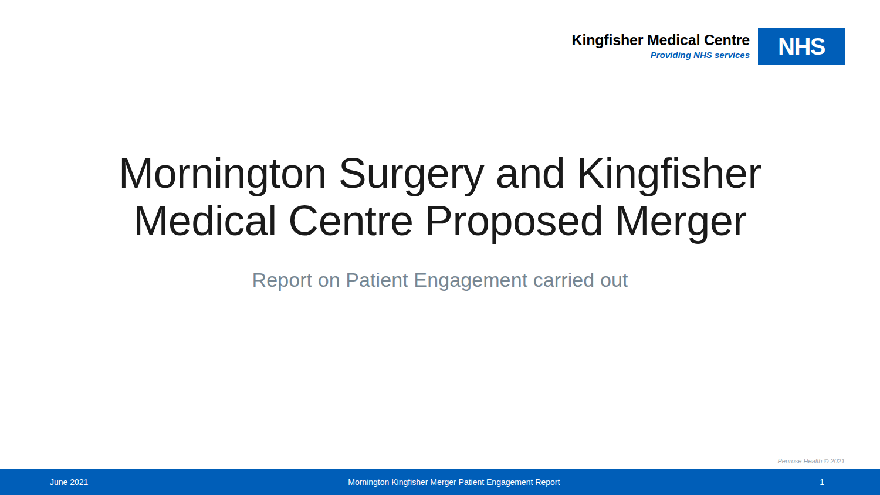Kingfisher Medical Centre Providing NHS services
NHS
Mornington Surgery and Kingfisher Medical Centre Proposed Merger
Report on Patient Engagement carried out
Penrose Health © 2021
June 2021 Mornington Kingfisher Merger Patient Engagement Report 1